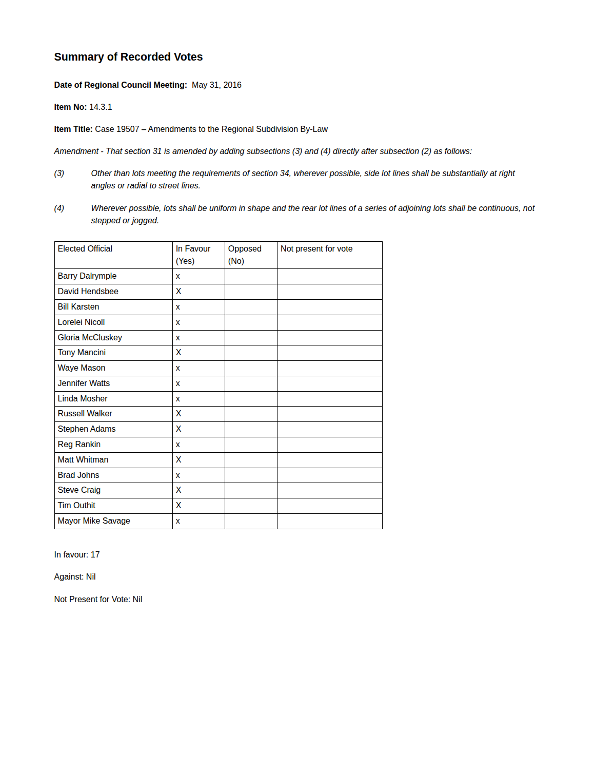Summary of Recorded Votes
Date of Regional Council Meeting: May 31, 2016
Item No: 14.3.1
Item Title: Case 19507 – Amendments to the Regional Subdivision By-Law
Amendment - That section 31 is amended by adding subsections (3) and (4) directly after subsection (2) as follows:
(3) Other than lots meeting the requirements of section 34, wherever possible, side lot lines shall be substantially at right angles or radial to street lines.
(4) Wherever possible, lots shall be uniform in shape and the rear lot lines of a series of adjoining lots shall be continuous, not stepped or jogged.
| Elected Official | In Favour (Yes) | Opposed (No) | Not present for vote |
| --- | --- | --- | --- |
| Barry Dalrymple | x | | |
| David Hendsbee | X | | |
| Bill Karsten | x | | |
| Lorelei Nicoll | x | | |
| Gloria McCluskey | x | | |
| Tony Mancini | X | | |
| Waye Mason | x | | |
| Jennifer Watts | x | | |
| Linda Mosher | x | | |
| Russell Walker | X | | |
| Stephen Adams | X | | |
| Reg Rankin | x | | |
| Matt Whitman | X | | |
| Brad Johns | x | | |
| Steve Craig | X | | |
| Tim Outhit | X | | |
| Mayor Mike Savage | x | | |
In favour: 17
Against: Nil
Not Present for Vote: Nil